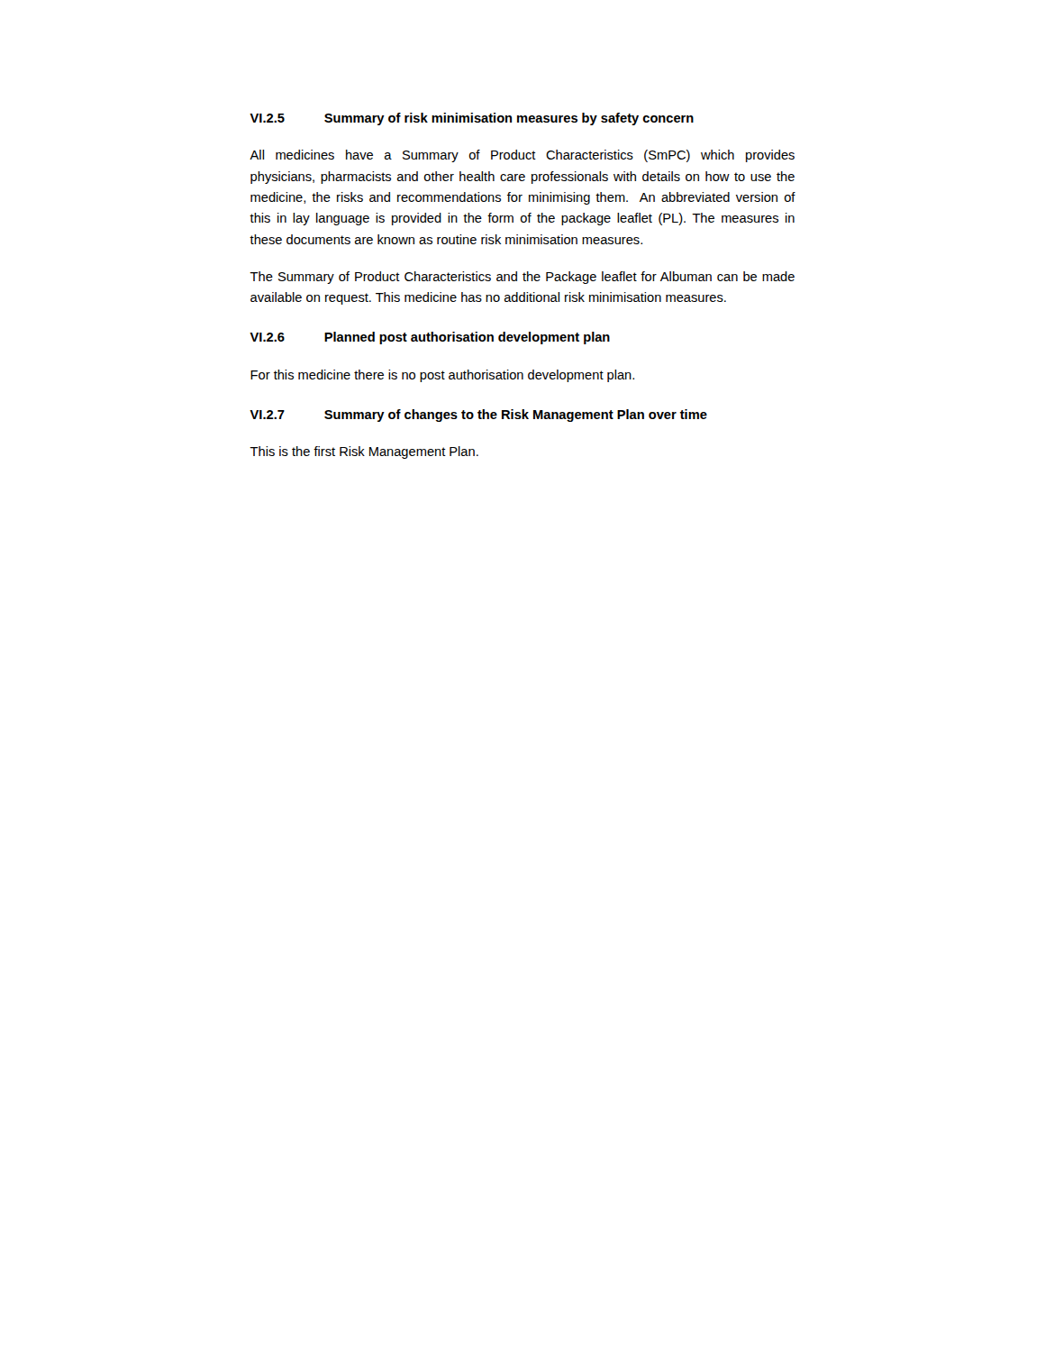VI.2.5 Summary of risk minimisation measures by safety concern
All medicines have a Summary of Product Characteristics (SmPC) which provides physicians, pharmacists and other health care professionals with details on how to use the medicine, the risks and recommendations for minimising them. An abbreviated version of this in lay language is provided in the form of the package leaflet (PL). The measures in these documents are known as routine risk minimisation measures.
The Summary of Product Characteristics and the Package leaflet for Albuman can be made available on request. This medicine has no additional risk minimisation measures.
VI.2.6 Planned post authorisation development plan
For this medicine there is no post authorisation development plan.
VI.2.7 Summary of changes to the Risk Management Plan over time
This is the first Risk Management Plan.